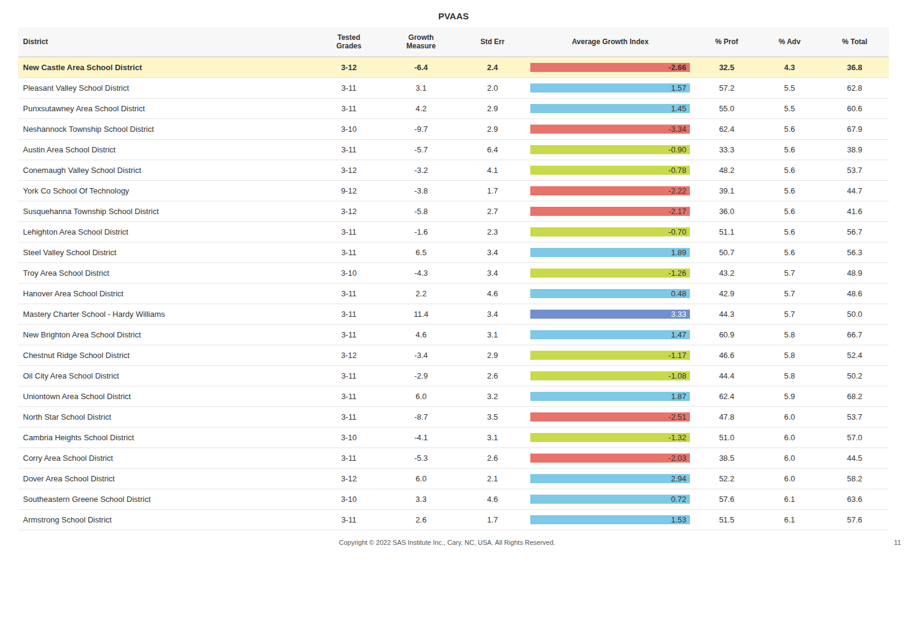PVAAS
| District | Tested Grades | Growth Measure | Std Err | Average Growth Index | % Prof | % Adv | % Total |
| --- | --- | --- | --- | --- | --- | --- | --- |
| New Castle Area School District | 3-12 | -6.4 | 2.4 | -2.66 | 32.5 | 4.3 | 36.8 |
| Pleasant Valley School District | 3-11 | 3.1 | 2.0 | 1.57 | 57.2 | 5.5 | 62.8 |
| Punxsutawney Area School District | 3-11 | 4.2 | 2.9 | 1.45 | 55.0 | 5.5 | 60.6 |
| Neshannock Township School District | 3-10 | -9.7 | 2.9 | -3.34 | 62.4 | 5.6 | 67.9 |
| Austin Area School District | 3-11 | -5.7 | 6.4 | -0.90 | 33.3 | 5.6 | 38.9 |
| Conemaugh Valley School District | 3-12 | -3.2 | 4.1 | -0.78 | 48.2 | 5.6 | 53.7 |
| York Co School Of Technology | 9-12 | -3.8 | 1.7 | -2.22 | 39.1 | 5.6 | 44.7 |
| Susquehanna Township School District | 3-12 | -5.8 | 2.7 | -2.17 | 36.0 | 5.6 | 41.6 |
| Lehighton Area School District | 3-11 | -1.6 | 2.3 | -0.70 | 51.1 | 5.6 | 56.7 |
| Steel Valley School District | 3-11 | 6.5 | 3.4 | 1.89 | 50.7 | 5.6 | 56.3 |
| Troy Area School District | 3-10 | -4.3 | 3.4 | -1.26 | 43.2 | 5.7 | 48.9 |
| Hanover Area School District | 3-11 | 2.2 | 4.6 | 0.48 | 42.9 | 5.7 | 48.6 |
| Mastery Charter School - Hardy Williams | 3-11 | 11.4 | 3.4 | 3.33 | 44.3 | 5.7 | 50.0 |
| New Brighton Area School District | 3-11 | 4.6 | 3.1 | 1.47 | 60.9 | 5.8 | 66.7 |
| Chestnut Ridge School District | 3-12 | -3.4 | 2.9 | -1.17 | 46.6 | 5.8 | 52.4 |
| Oil City Area School District | 3-11 | -2.9 | 2.6 | -1.08 | 44.4 | 5.8 | 50.2 |
| Uniontown Area School District | 3-11 | 6.0 | 3.2 | 1.87 | 62.4 | 5.9 | 68.2 |
| North Star School District | 3-11 | -8.7 | 3.5 | -2.51 | 47.8 | 6.0 | 53.7 |
| Cambria Heights School District | 3-10 | -4.1 | 3.1 | -1.32 | 51.0 | 6.0 | 57.0 |
| Corry Area School District | 3-11 | -5.3 | 2.6 | -2.03 | 38.5 | 6.0 | 44.5 |
| Dover Area School District | 3-12 | 6.0 | 2.1 | 2.94 | 52.2 | 6.0 | 58.2 |
| Southeastern Greene School District | 3-10 | 3.3 | 4.6 | 0.72 | 57.6 | 6.1 | 63.6 |
| Armstrong School District | 3-11 | 2.6 | 1.7 | 1.53 | 51.5 | 6.1 | 57.6 |
Copyright © 2022 SAS Institute Inc., Cary, NC, USA. All Rights Reserved. 11